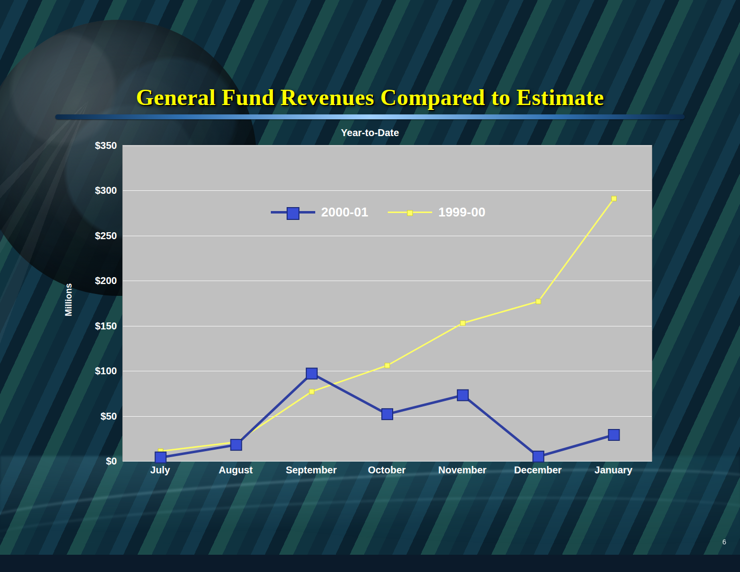General Fund Revenues Compared to Estimate
Year-to-Date
Millions
$350
$300
$250
$200
$150
$100
$50
$0
2000-01
1999-00
July August September October November December January
6